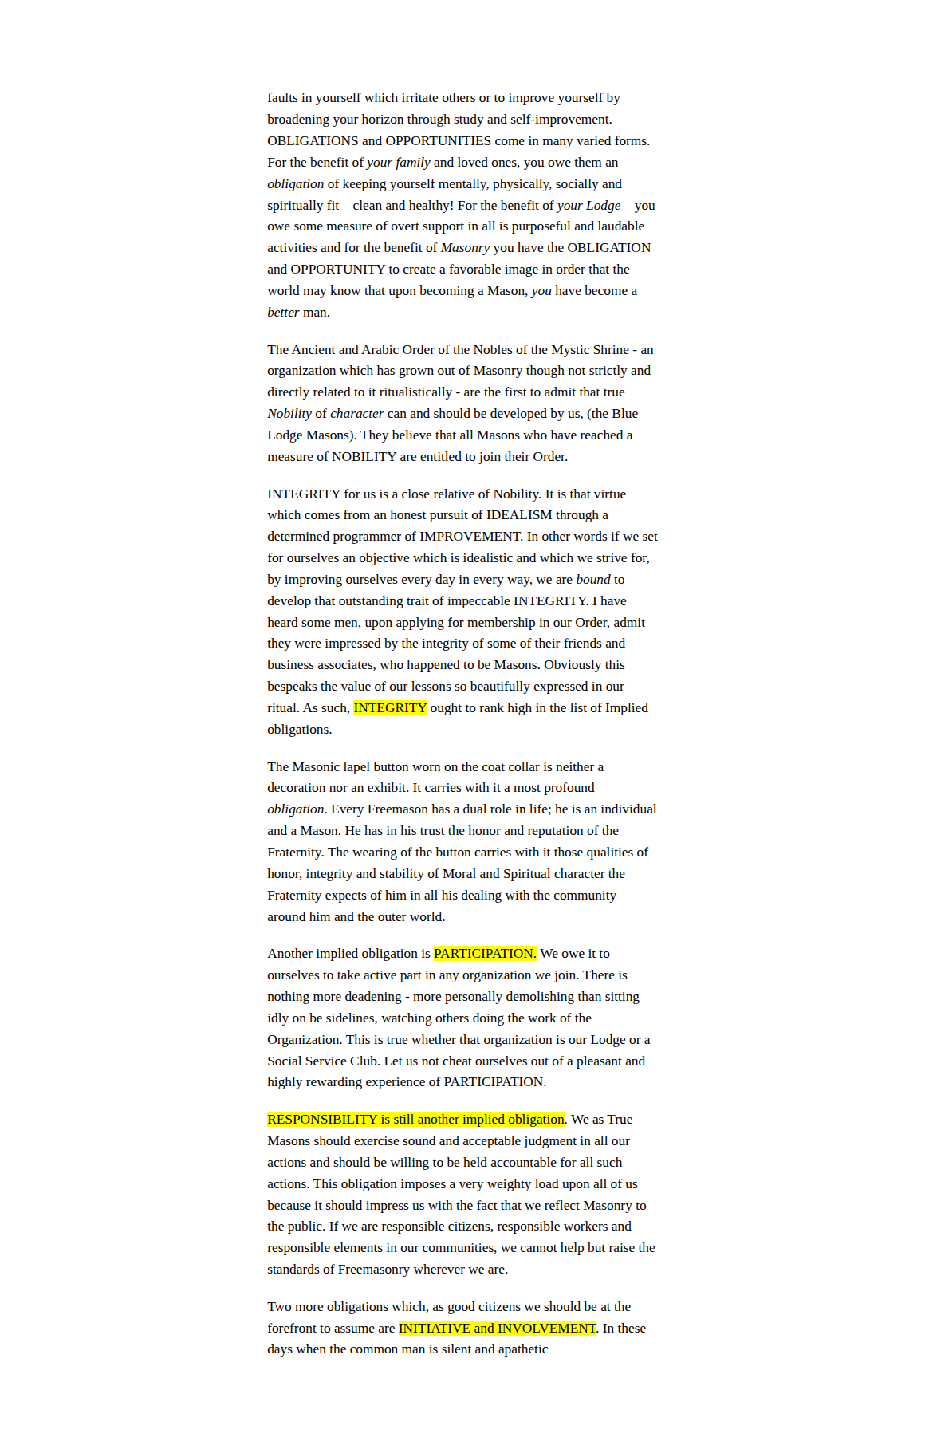faults in yourself which irritate others or to improve yourself by broadening your horizon through study and self-improvement. OBLIGATIONS and OPPORTUNITIES come in many varied forms. For the benefit of your family and loved ones, you owe them an obligation of keeping yourself mentally, physically, socially and spiritually fit – clean and healthy! For the benefit of your Lodge – you owe some measure of overt support in all is purposeful and laudable activities and for the benefit of Masonry you have the OBLIGATION and OPPORTUNITY to create a favorable image in order that the world may know that upon becoming a Mason, you have become a better man.
The Ancient and Arabic Order of the Nobles of the Mystic Shrine - an organization which has grown out of Masonry though not strictly and directly related to it ritualistically - are the first to admit that true Nobility of character can and should be developed by us, (the Blue Lodge Masons). They believe that all Masons who have reached a measure of NOBILITY are entitled to join their Order.
INTEGRITY for us is a close relative of Nobility. It is that virtue which comes from an honest pursuit of IDEALISM through a determined programmer of IMPROVEMENT. In other words if we set for ourselves an objective which is idealistic and which we strive for, by improving ourselves every day in every way, we are bound to develop that outstanding trait of impeccable INTEGRITY. I have heard some men, upon applying for membership in our Order, admit they were impressed by the integrity of some of their friends and business associates, who happened to be Masons. Obviously this bespeaks the value of our lessons so beautifully expressed in our ritual. As such, INTEGRITY ought to rank high in the list of Implied obligations.
The Masonic lapel button worn on the coat collar is neither a decoration nor an exhibit. It carries with it a most profound obligation. Every Freemason has a dual role in life; he is an individual and a Mason. He has in his trust the honor and reputation of the Fraternity. The wearing of the button carries with it those qualities of honor, integrity and stability of Moral and Spiritual character the Fraternity expects of him in all his dealing with the community around him and the outer world.
Another implied obligation is PARTICIPATION. We owe it to ourselves to take active part in any organization we join. There is nothing more deadening - more personally demolishing than sitting idly on be sidelines, watching others doing the work of the Organization. This is true whether that organization is our Lodge or a Social Service Club. Let us not cheat ourselves out of a pleasant and highly rewarding experience of PARTICIPATION.
RESPONSIBILITY is still another implied obligation. We as True Masons should exercise sound and acceptable judgment in all our actions and should be willing to be held accountable for all such actions. This obligation imposes a very weighty load upon all of us because it should impress us with the fact that we reflect Masonry to the public. If we are responsible citizens, responsible workers and responsible elements in our communities, we cannot help but raise the standards of Freemasonry wherever we are.
Two more obligations which, as good citizens we should be at the forefront to assume are INITIATIVE and INVOLVEMENT. In these days when the common man is silent and apathetic